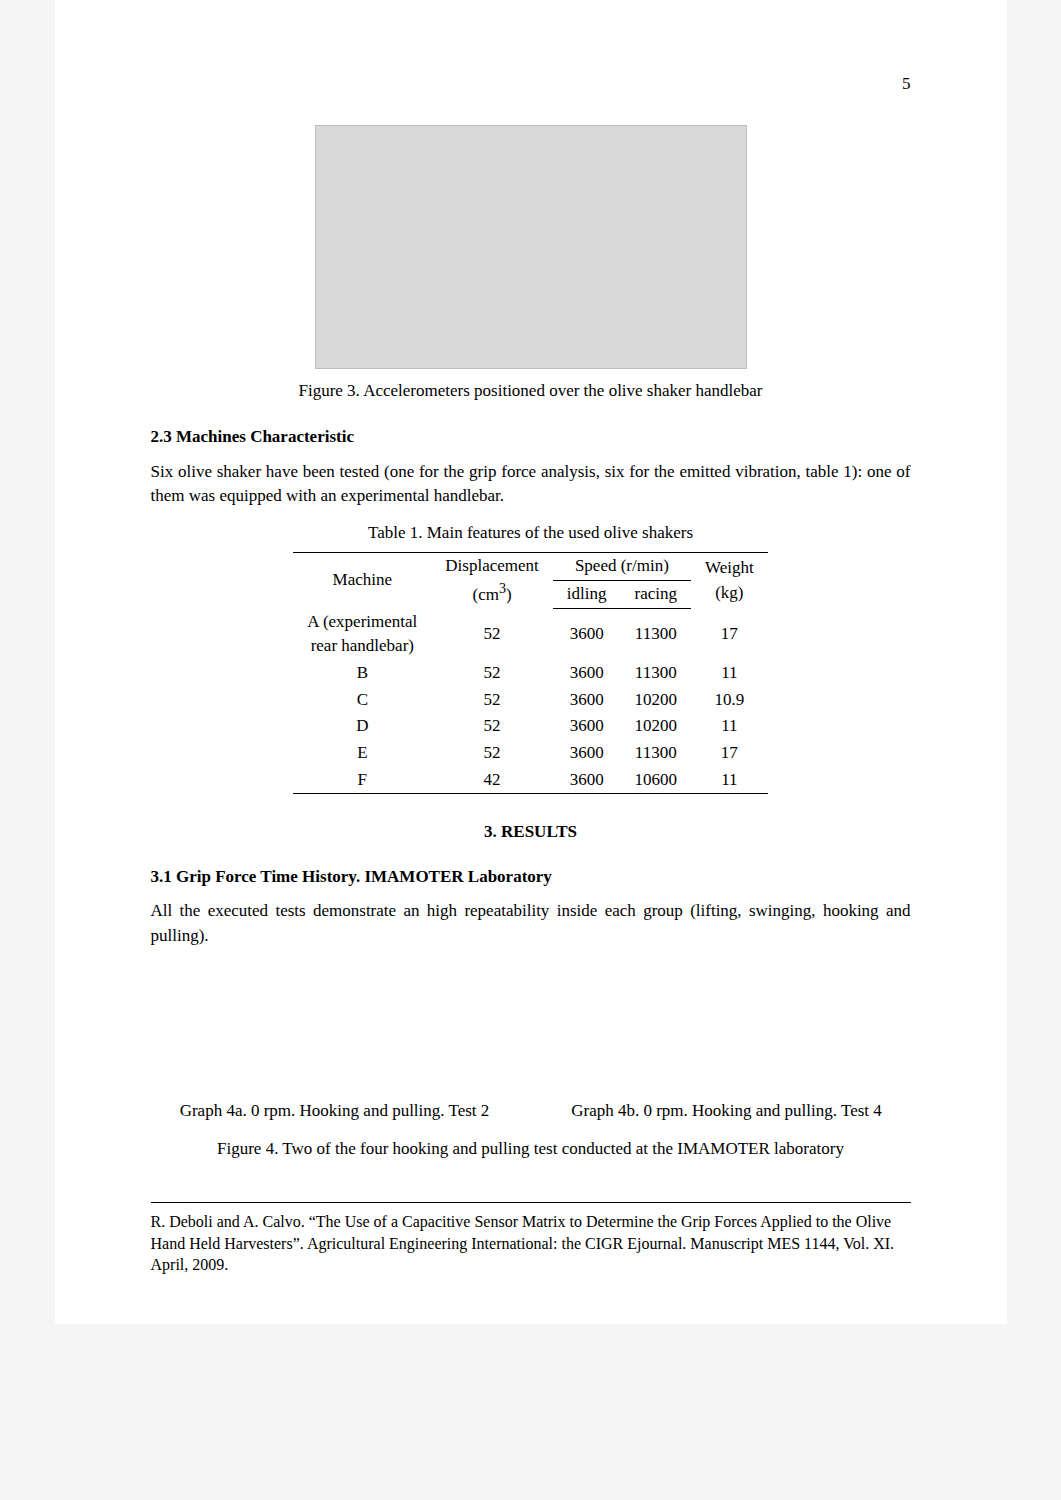5
Figure 3. Accelerometers positioned over the olive shaker handlebar
2.3 Machines Characteristic
Six olive shaker have been tested (one for the grip force analysis, six for the emitted vibration, table 1): one of them was equipped with an experimental handlebar.
Table 1. Main features of the used olive shakers
| Machine | Displacement (cm 3 ) | Speed (r/min) | Weight (kg) |
| --- | --- | --- | --- |
| idling | racing |
| A (experimental rear handlebar) | 52 | 3600 | 11300 | 17 |
| B | 52 | 3600 | 11300 | 11 |
| C | 52 | 3600 | 10200 | 10.9 |
| D | 52 | 3600 | 10200 | 11 |
| E | 52 | 3600 | 11300 | 17 |
| F | 42 | 3600 | 10600 | 11 |
3. RESULTS
3.1 Grip Force Time History. IMAMOTER Laboratory
All the executed tests demonstrate an high repeatability inside each group (lifting, swinging, hooking and pulling).
Graph 4a. 0 rpm. Hooking and pulling. Test 2
Graph 4b. 0 rpm. Hooking and pulling. Test 4
Figure 4. Two of the four hooking and pulling test conducted at the IMAMOTER laboratory
R. Deboli and A. Calvo. “The Use of a Capacitive Sensor Matrix to Determine the Grip Forces Applied to the Olive Hand Held Harvesters”. Agricultural Engineering International: the CIGR Ejournal. Manuscript MES 1144, Vol. XI. April, 2009.